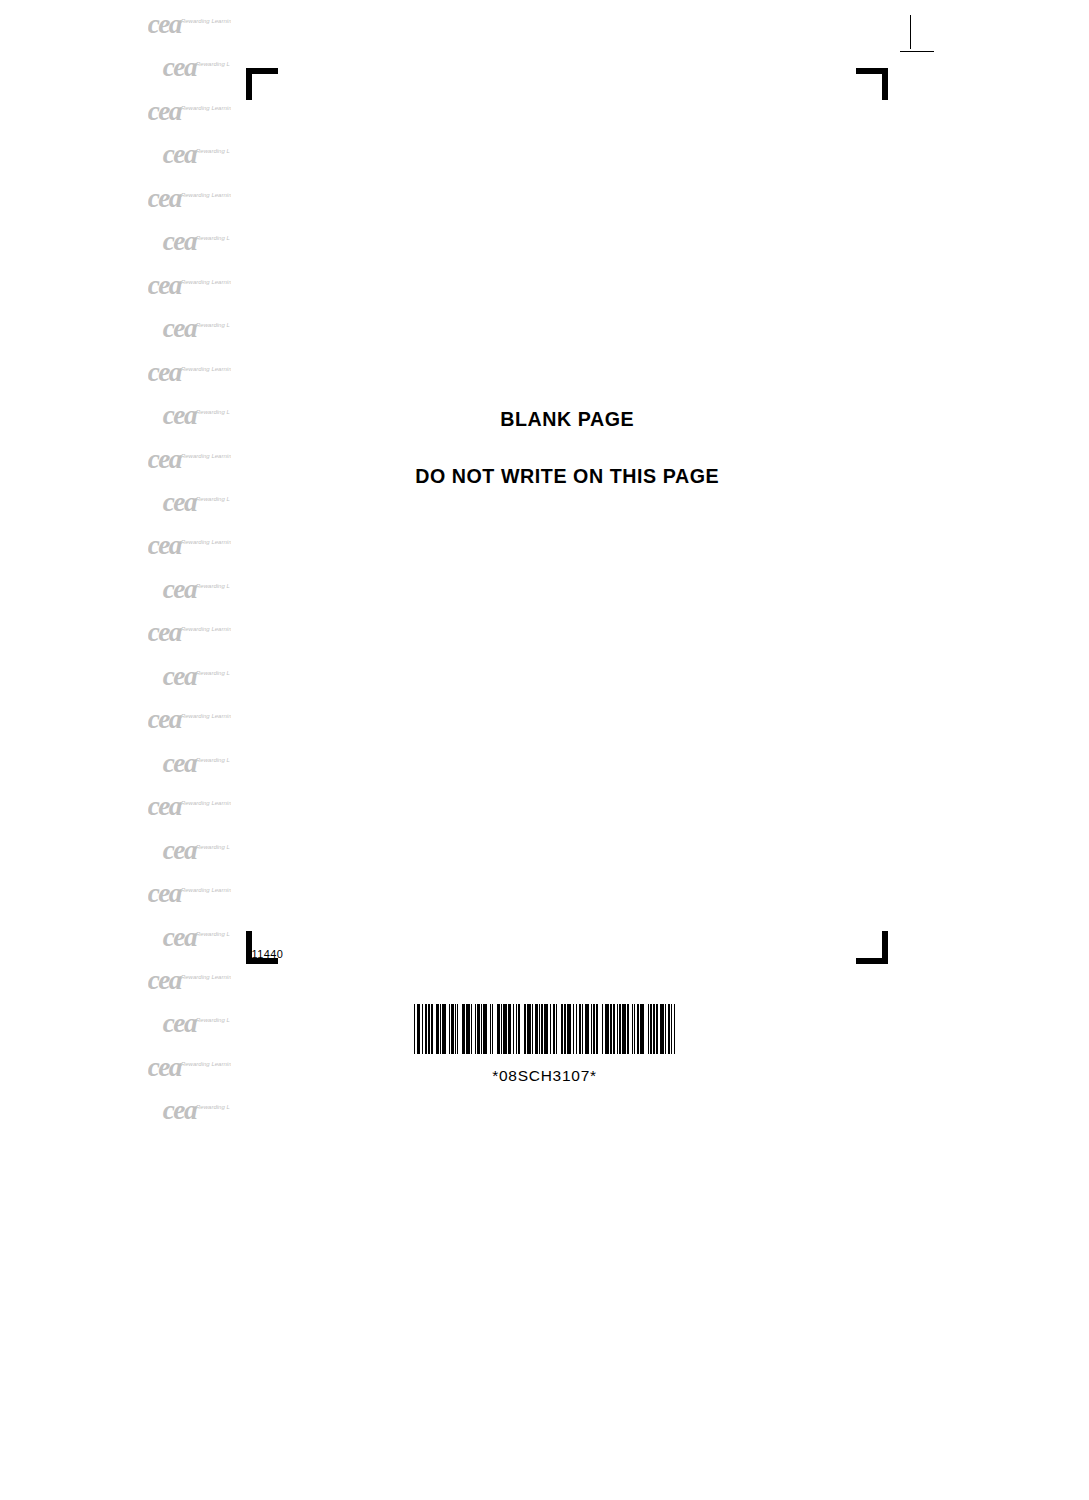ceaRewarding Learning ceaRewarding L ceaRewarding Learning ceaRewarding L ceaRewarding Learning ceaRewarding L ceaRewarding Learning ceaRewarding L ceaRewarding Learning ceaRewarding L ceaRewarding Learning ceaRewarding L ceaRewarding Learning ceaRewarding L ceaRewarding Learning ceaRewarding L ceaRewarding Learning ceaRewarding L ceaRewarding Learning ceaRewarding L ceaRewarding Learning ceaRewarding L ceaRewarding Learning ceaRewarding L ceaRewarding Learning ceaRewarding L
BLANK PAGE
DO NOT WRITE ON THIS PAGE
11440
*08SCH3107*